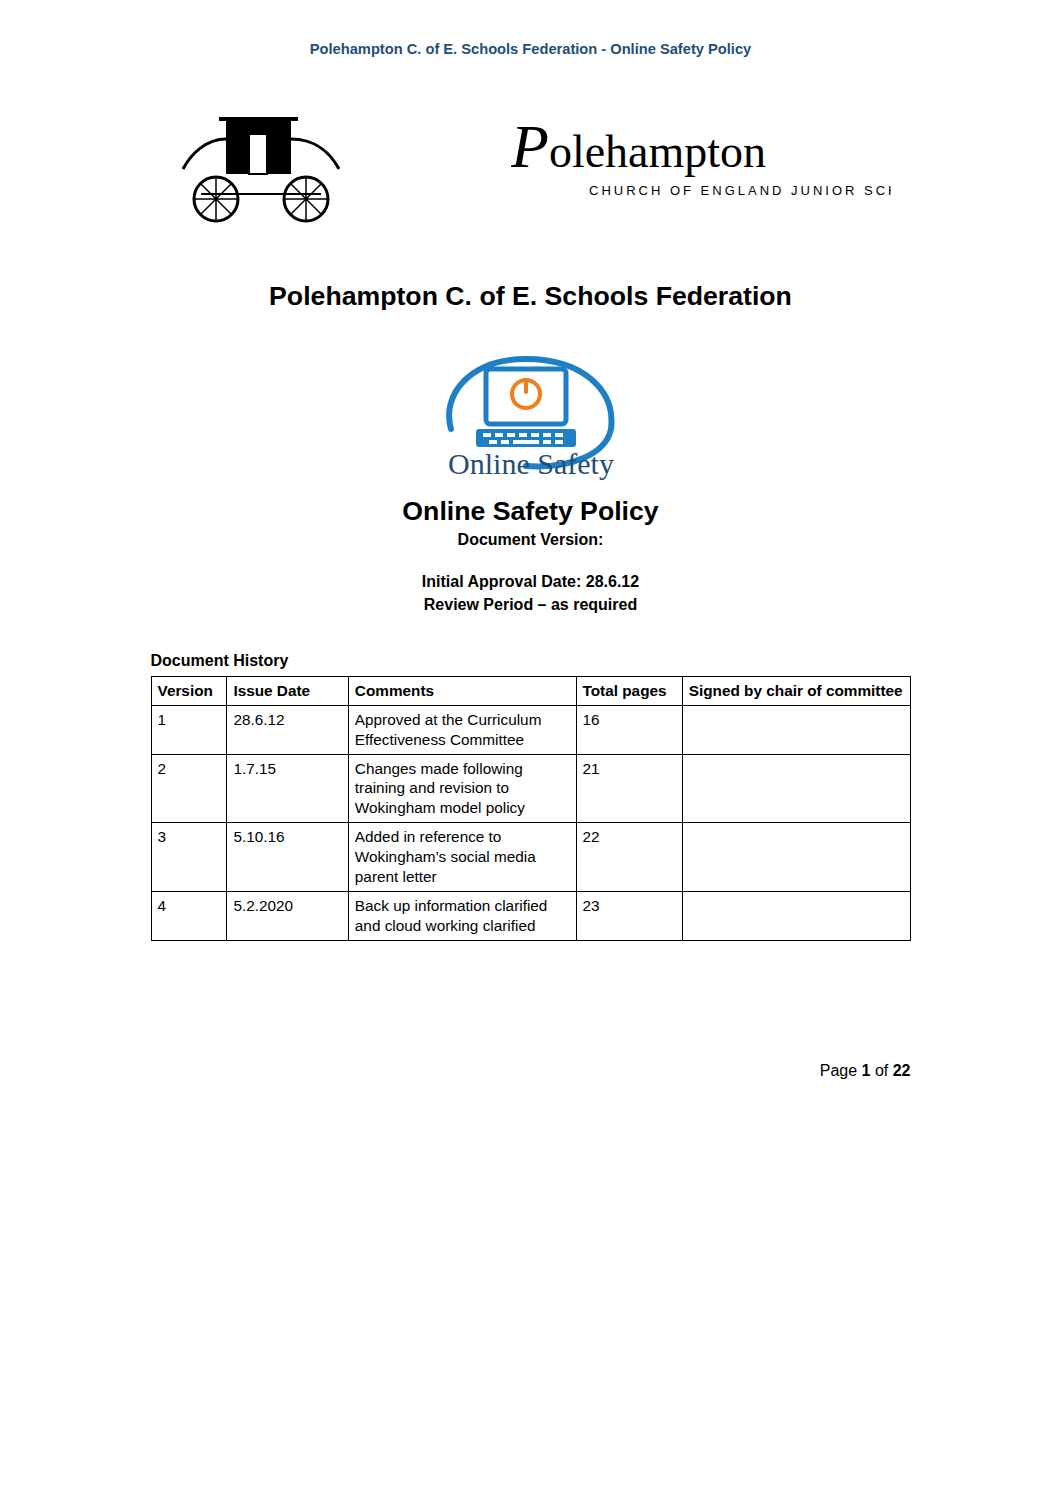Polehampton C. of E. Schools Federation - Online Safety Policy
Polehampton CHURCH OF ENGLAND JUNIOR SCHOOL
Polehampton C. of E. Schools Federation
Online Safety
Online Safety Policy
Document Version:
Initial Approval Date: 28.6.12
Review Period – as required
Document History
| Version | Issue Date | Comments | Total pages | Signed by chair of committee |
| --- | --- | --- | --- | --- |
| 1 | 28.6.12 | Approved at the Curriculum Effectiveness Committee | 16 | |
| 2 | 1.7.15 | Changes made following training and revision to Wokingham model policy | 21 | |
| 3 | 5.10.16 | Added in reference to Wokingham’s social media parent letter | 22 | |
| 4 | 5.2.2020 | Back up information clarified and cloud working clarified | 23 | |
Page 1 of 22